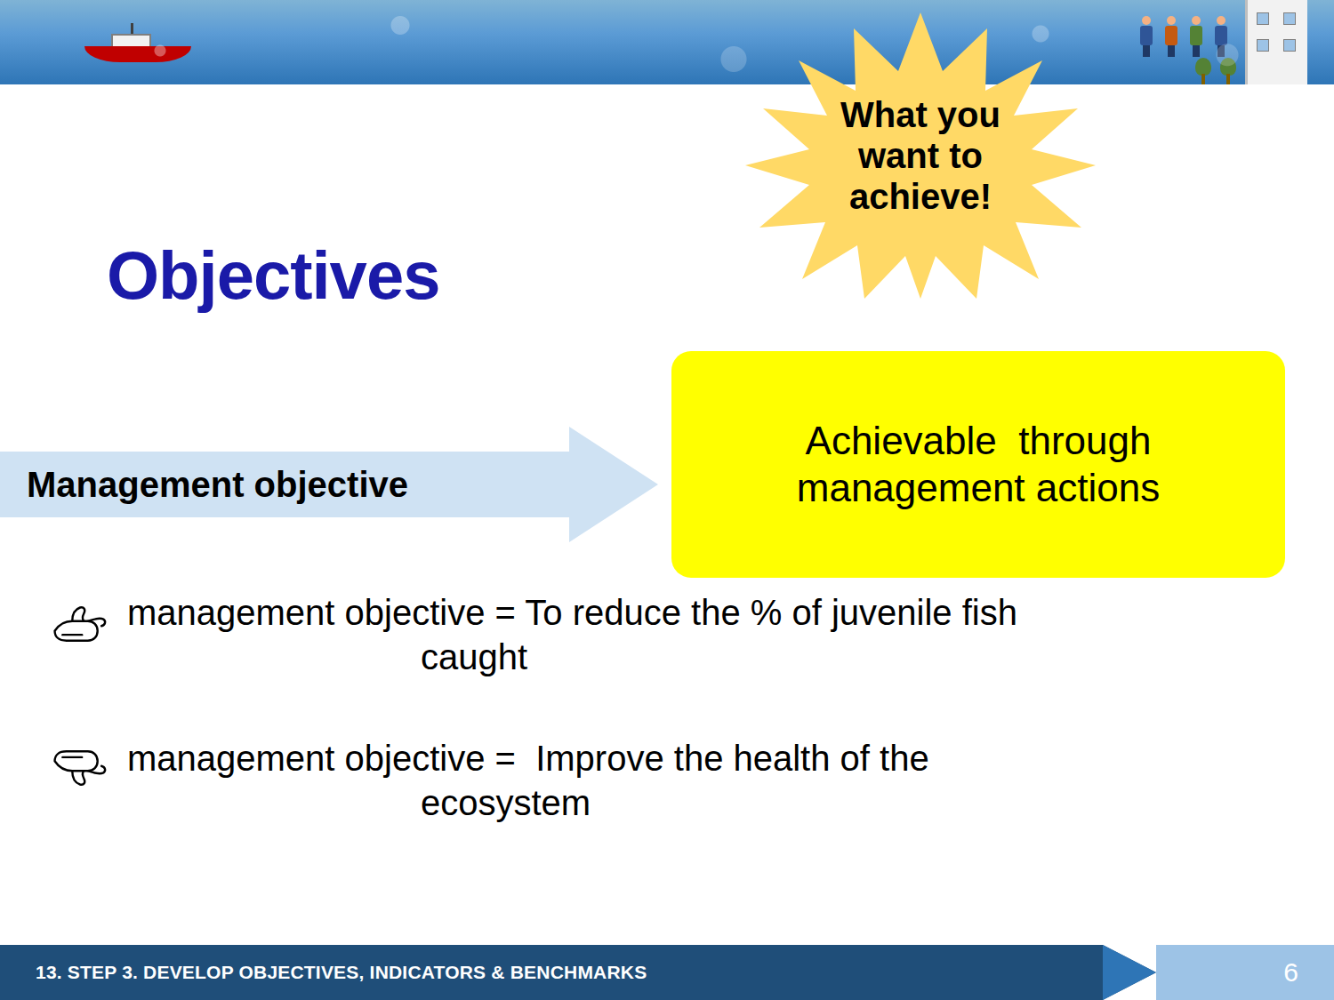Objectives
What you want to achieve!
Management objective
Achievable through management actions
management objective = To reduce the % of juvenile fish caught
management objective = Improve the health of the ecosystem
13. STEP 3. DEVELOP OBJECTIVES, INDICATORS & BENCHMARKS
6